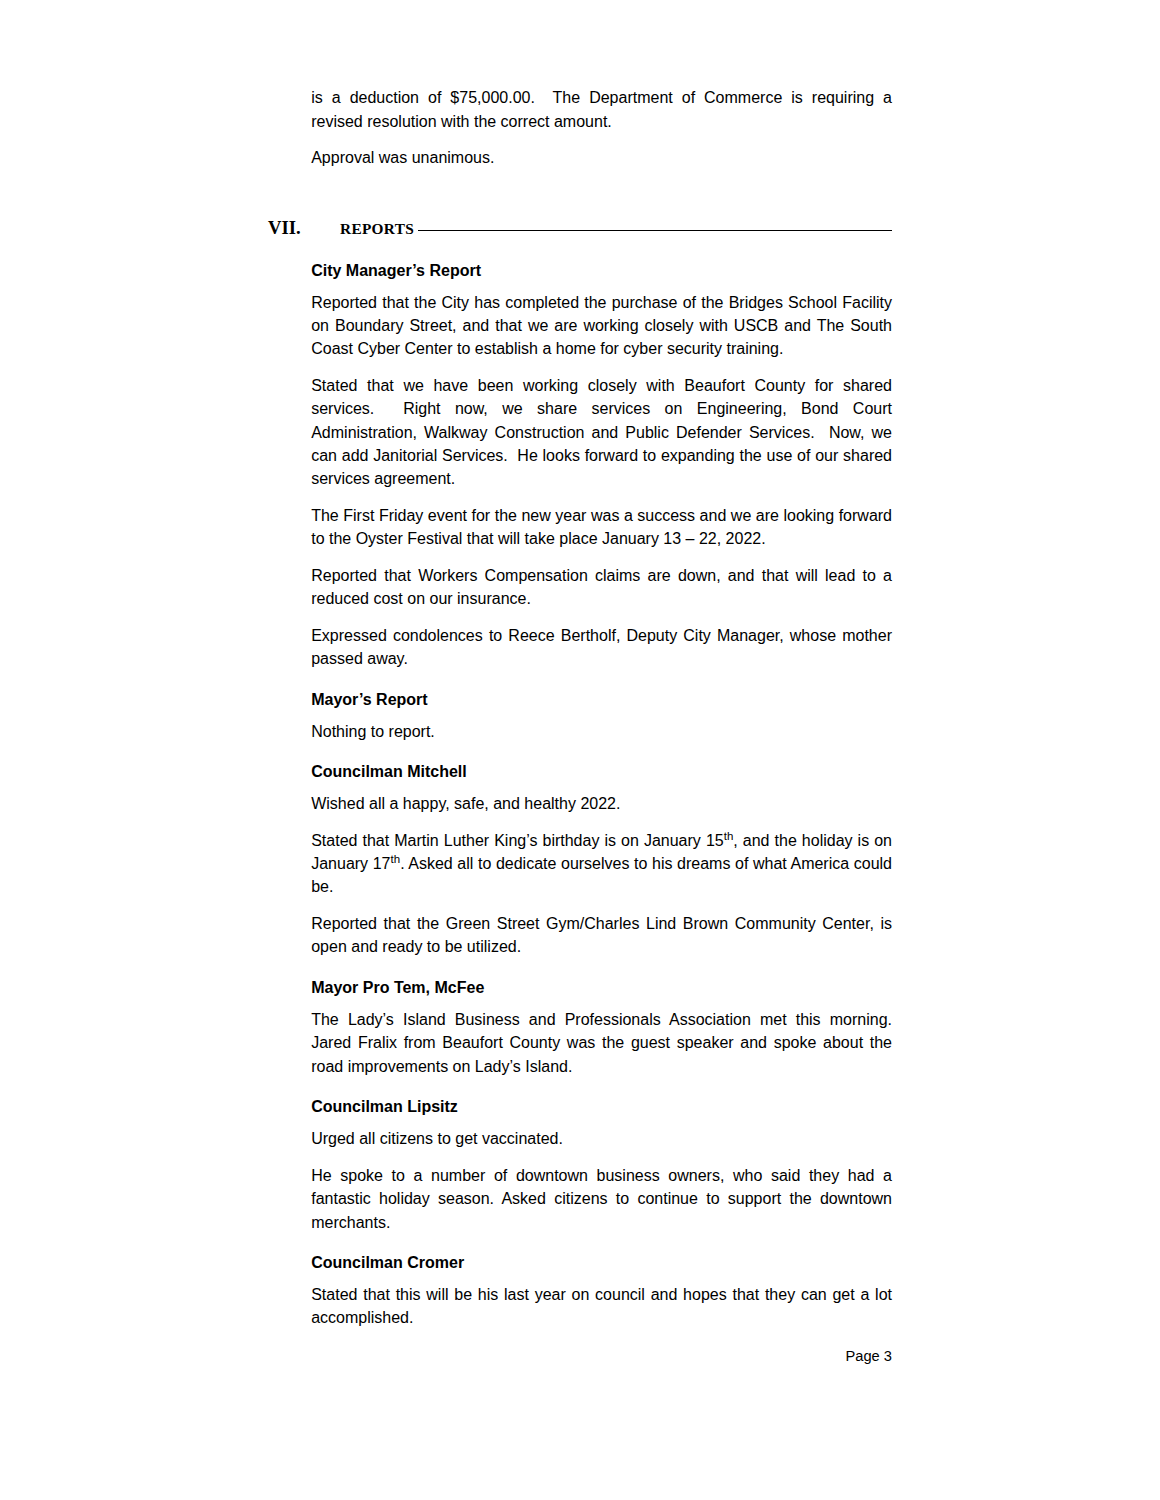is a deduction of $75,000.00. The Department of Commerce is requiring a revised resolution with the correct amount.
Approval was unanimous.
VII. REPORTS
City Manager’s Report
Reported that the City has completed the purchase of the Bridges School Facility on Boundary Street, and that we are working closely with USCB and The South Coast Cyber Center to establish a home for cyber security training.
Stated that we have been working closely with Beaufort County for shared services. Right now, we share services on Engineering, Bond Court Administration, Walkway Construction and Public Defender Services. Now, we can add Janitorial Services. He looks forward to expanding the use of our shared services agreement.
The First Friday event for the new year was a success and we are looking forward to the Oyster Festival that will take place January 13 – 22, 2022.
Reported that Workers Compensation claims are down, and that will lead to a reduced cost on our insurance.
Expressed condolences to Reece Bertholf, Deputy City Manager, whose mother passed away.
Mayor’s Report
Nothing to report.
Councilman Mitchell
Wished all a happy, safe, and healthy 2022.
Stated that Martin Luther King’s birthday is on January 15th, and the holiday is on January 17th. Asked all to dedicate ourselves to his dreams of what America could be.
Reported that the Green Street Gym/Charles Lind Brown Community Center, is open and ready to be utilized.
Mayor Pro Tem, McFee
The Lady’s Island Business and Professionals Association met this morning. Jared Fralix from Beaufort County was the guest speaker and spoke about the road improvements on Lady’s Island.
Councilman Lipsitz
Urged all citizens to get vaccinated.
He spoke to a number of downtown business owners, who said they had a fantastic holiday season. Asked citizens to continue to support the downtown merchants.
Councilman Cromer
Stated that this will be his last year on council and hopes that they can get a lot accomplished.
Page 3